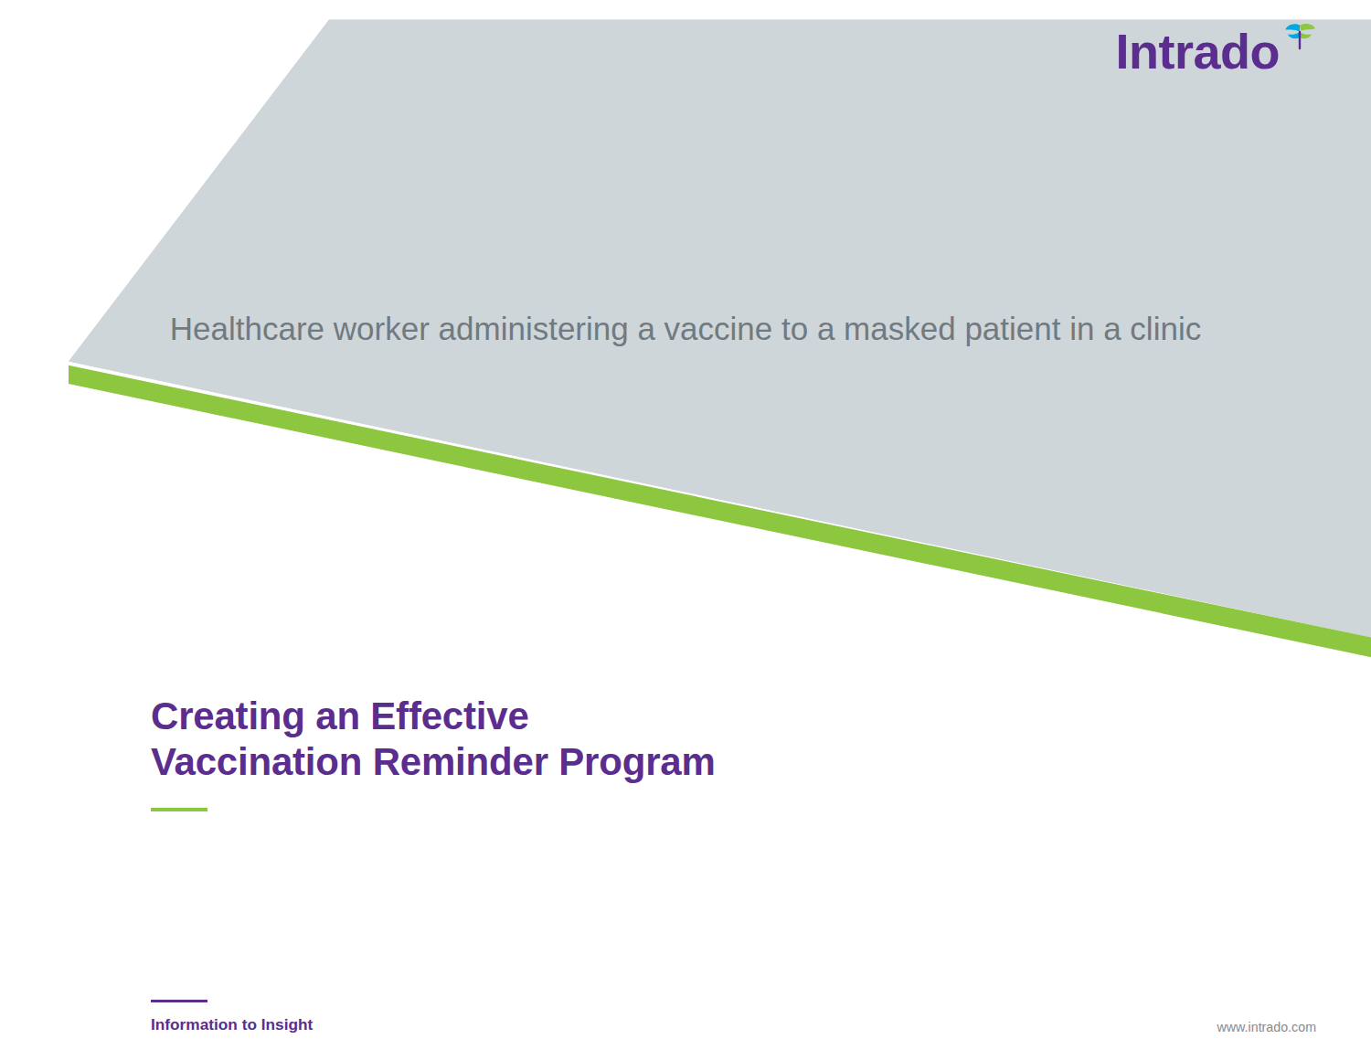Intrado
Creating an Effective
Vaccination Reminder Program
Information to Insight
www.intrado.com